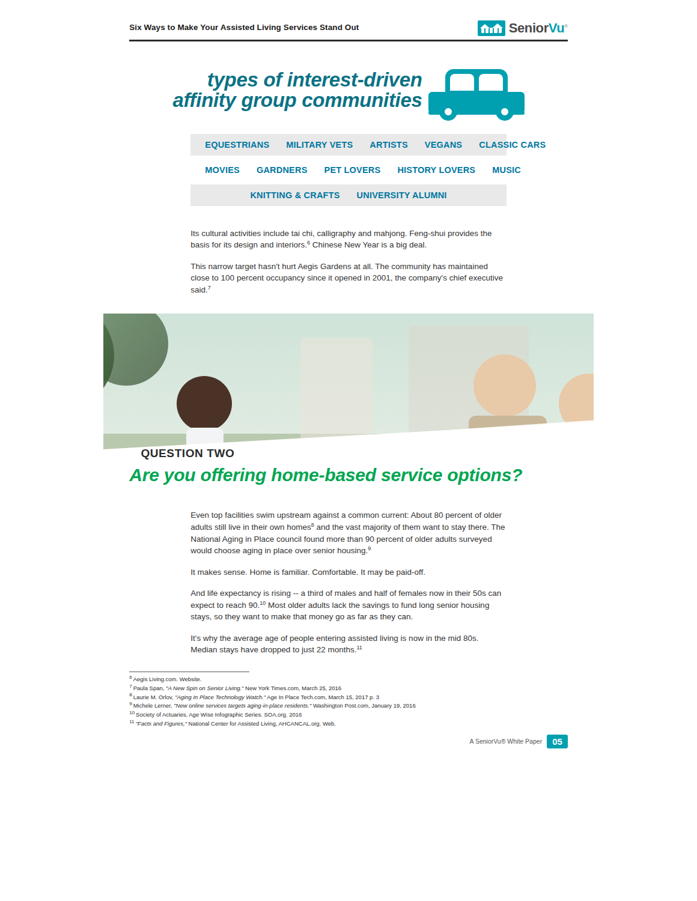Six Ways to Make Your Assisted Living Services Stand Out
SeniorVu®
types of interest-driven affinity group communities
EQUESTRIANS MILITARY VETS ARTISTS VEGANS CLASSIC CARS
MOVIES GARDNERS PET LOVERS HISTORY LOVERS MUSIC
KNITTING & CRAFTS UNIVERSITY ALUMNI
Its cultural activities include tai chi, calligraphy and mahjong. Feng-shui provides the basis for its design and interiors.6 Chinese New Year is a big deal.
This narrow target hasn't hurt Aegis Gardens at all. The community has maintained close to 100 percent occupancy since it opened in 2001, the company's chief executive said.7
QUESTION TWO
Are you offering home-based service options?
Even top facilities swim upstream against a common current: About 80 percent of older adults still live in their own homes8 and the vast majority of them want to stay there. The National Aging in Place council found more than 90 percent of older adults surveyed would choose aging in place over senior housing.9
It makes sense. Home is familiar. Comfortable. It may be paid-off.
And life expectancy is rising -- a third of males and half of females now in their 50s can expect to reach 90.10 Most older adults lack the savings to fund long senior housing stays, so they want to make that money go as far as they can.
It's why the average age of people entering assisted living is now in the mid 80s. Median stays have dropped to just 22 months.11
6Aegis Living.com. Website.
7Paula Span, "A New Spin on Senior Living." New York Times.com, March 25, 2016
8Laurie M. Orlov, "Aging In Place Technology Watch." Age In Place Tech.com, March 15, 2017 p. 3
9Michele Lerner, "New online services targets aging-in-place residents." Washington Post.com, January 19, 2016
10Society of Actuaries, Age Wise Infographic Series. SOA.org. 2016
11"Facts and Figures," National Center for Assisted Living, AHCANCAL.org. Web.
A SeniorVu® White Paper
05